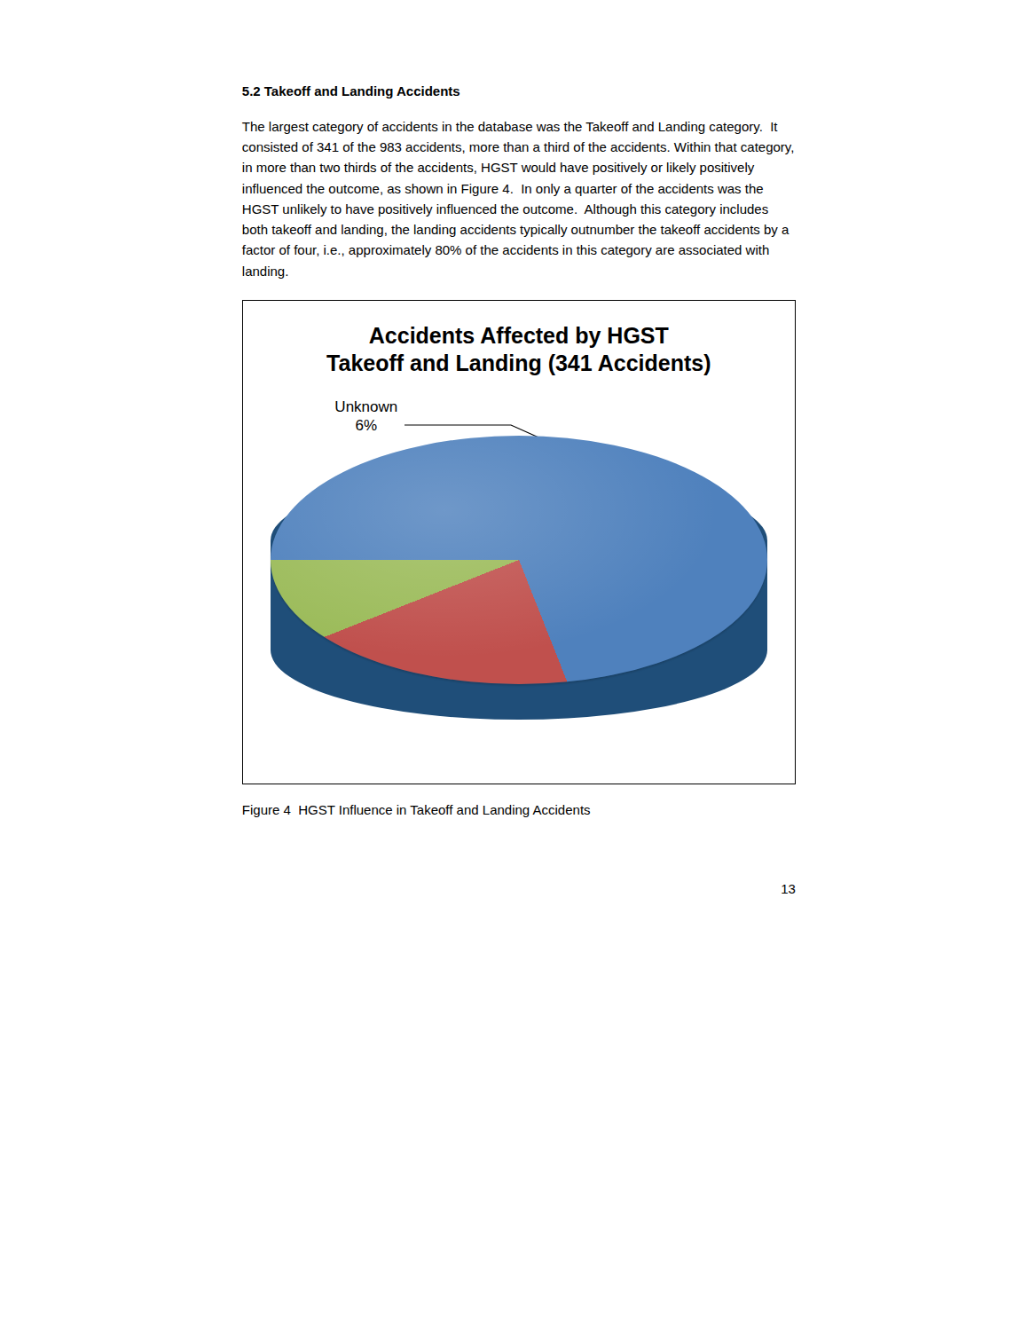5.2 Takeoff and Landing Accidents
The largest category of accidents in the database was the Takeoff and Landing category. It consisted of 341 of the 983 accidents, more than a third of the accidents. Within that category, in more than two thirds of the accidents, HGST would have positively or likely positively influenced the outcome, as shown in Figure 4. In only a quarter of the accidents was the HGST unlikely to have positively influenced the outcome. Although this category includes both takeoff and landing, the landing accidents typically outnumber the takeoff accidents by a factor of four, i.e., approximately 80% of the accidents in this category are associated with landing.
Accidents Affected by HGST
Takeoff and Landing (341 Accidents)
Unknown
6%
None
25%
Positive +
Likely Positive
69%
Figure 4 HGST Influence in Takeoff and Landing Accidents
13